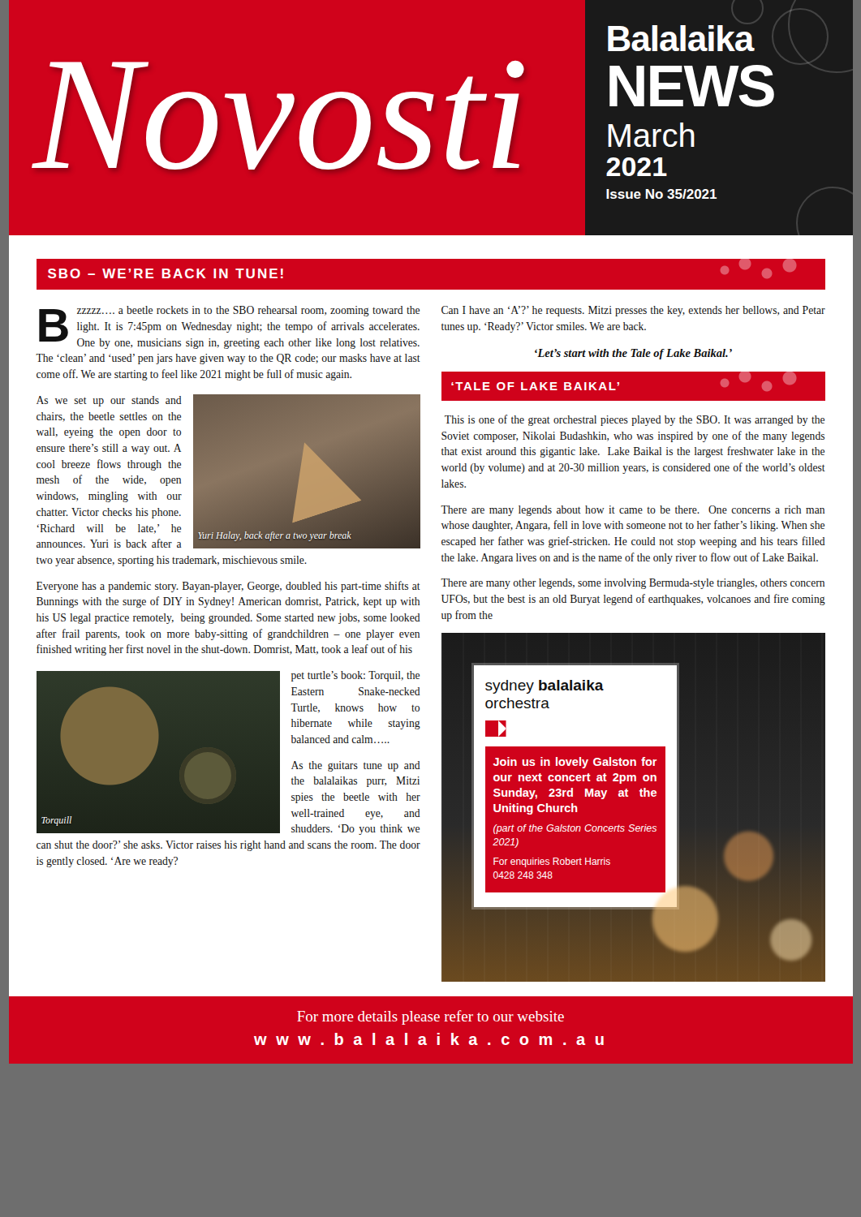Novosti
Balalaika
NEWS
March
2021
Issue No 35/2021
SBO – WE’RE BACK IN TUNE!
Bzzzzz…. a beetle rockets in to the SBO rehearsal room, zooming toward the light. It is 7:45pm on Wednesday night; the tempo of arrivals accelerates. One by one, musicians sign in, greeting each other like long lost relatives. The ‘clean’ and ‘used’ pen jars have given way to the QR code; our masks have at last come off. We are starting to feel like 2021 might be full of music again.
Yuri Halay, back after a two year break
As we set up our stands and chairs, the beetle settles on the wall, eyeing the open door to ensure there’s still a way out. A cool breeze flows through the mesh of the wide, open windows, mingling with our chatter. Victor checks his phone. ‘Richard will be late,’ he announces. Yuri is back after a two year absence, sporting his trademark, mischievous smile.
Everyone has a pandemic story. Bayan-player, George, doubled his part-time shifts at Bunnings with the surge of DIY in Sydney! American domrist, Patrick, kept up with his US legal practice remotely, being grounded. Some started new jobs, some looked after frail parents, took on more baby-sitting of grandchildren – one player even finished writing her first novel in the shut-down. Domrist, Matt, took a leaf out of his
Torquill
pet turtle’s book: Torquil, the Eastern Snake-necked Turtle, knows how to hibernate while staying balanced and calm…..
As the guitars tune up and the balalaikas purr, Mitzi spies the beetle with her well-trained eye, and shudders. ‘Do you think we can shut the door?’ she asks. Victor raises his right hand and scans the room. The door is gently closed. ‘Are we ready?
Can I have an ‘A’?’ he requests. Mitzi presses the key, extends her bellows, and Petar tunes up. ‘Ready?’ Victor smiles. We are back.
‘Let’s start with the Tale of Lake Baikal.’
‘TALE OF LAKE BAIKAL’
This is one of the great orchestral pieces played by the SBO. It was arranged by the Soviet composer, Nikolai Budashkin, who was inspired by one of the many legends that exist around this gigantic lake. Lake Baikal is the largest freshwater lake in the world (by volume) and at 20-30 million years, is considered one of the world’s oldest lakes.
There are many legends about how it came to be there. One concerns a rich man whose daughter, Angara, fell in love with someone not to her father’s liking. When she escaped her father was grief-stricken. He could not stop weeping and his tears filled the lake. Angara lives on and is the name of the only river to flow out of Lake Baikal.
There are many other legends, some involving Bermuda-style triangles, others concern UFOs, but the best is an old Buryat legend of earthquakes, volcanoes and fire coming up from the
sydney balalaika
orchestra
Join us in lovely Galston for our next concert at 2pm on Sunday, 23rd May at the Uniting Church (part of the Galston Concerts Series 2021) For enquiries Robert Harris
0428 248 348
For more details please refer to our website
w w w . b a l a l a i k a . c o m . a u